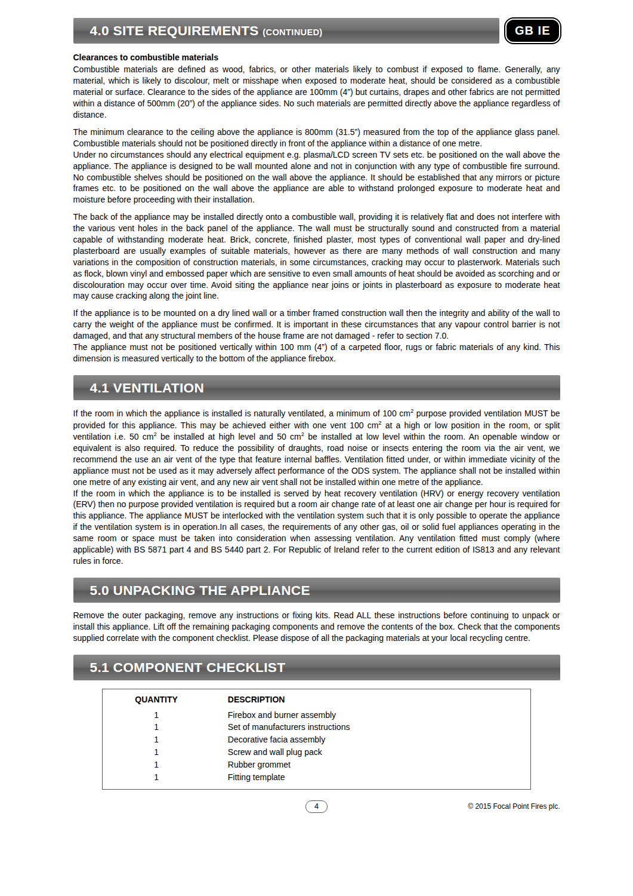4.0 SITE REQUIREMENTS (CONTINUED)
GB IE
Clearances to combustible materials
Combustible materials are defined as wood, fabrics, or other materials likely to combust if exposed to flame. Generally, any material, which is likely to discolour, melt or misshape when exposed to moderate heat, should be considered as a combustible material or surface. Clearance to the sides of the appliance are 100mm (4”) but curtains, drapes and other fabrics are not permitted within a distance of 500mm (20”) of the appliance sides. No such materials are permitted directly above the appliance regardless of distance.
The minimum clearance to the ceiling above the appliance is 800mm (31.5”) measured from the top of the appliance glass panel. Combustible materials should not be positioned directly in front of the appliance within a distance of one metre.
Under no circumstances should any electrical equipment e.g. plasma/LCD screen TV sets etc. be positioned on the wall above the appliance. The appliance is designed to be wall mounted alone and not in conjunction with any type of combustible fire surround. No combustible shelves should be positioned on the wall above the appliance. It should be established that any mirrors or picture frames etc. to be positioned on the wall above the appliance are able to withstand prolonged exposure to moderate heat and moisture before proceeding with their installation.
The back of the appliance may be installed directly onto a combustible wall, providing it is relatively flat and does not interfere with the various vent holes in the back panel of the appliance. The wall must be structurally sound and constructed from a material capable of withstanding moderate heat. Brick, concrete, finished plaster, most types of conventional wall paper and dry-lined plasterboard are usually examples of suitable materials, however as there are many methods of wall construction and many variations in the composition of construction materials, in some circumstances, cracking may occur to plasterwork. Materials such as flock, blown vinyl and embossed paper which are sensitive to even small amounts of heat should be avoided as scorching and or discolouration may occur over time. Avoid siting the appliance near joins or joints in plasterboard as exposure to moderate heat may cause cracking along the joint line.
If the appliance is to be mounted on a dry lined wall or a timber framed construction wall then the integrity and ability of the wall to carry the weight of the appliance must be confirmed. It is important in these circumstances that any vapour control barrier is not damaged, and that any structural members of the house frame are not damaged - refer to section 7.0.
The appliance must not be positioned vertically within 100 mm (4”) of a carpeted floor, rugs or fabric materials of any kind. This dimension is measured vertically to the bottom of the appliance firebox.
4.1 VENTILATION
If the room in which the appliance is installed is naturally ventilated, a minimum of 100 cm2 purpose provided ventilation MUST be provided for this appliance. This may be achieved either with one vent 100 cm2 at a high or low position in the room, or split ventilation i.e. 50 cm2 be installed at high level and 50 cm2 be installed at low level within the room. An openable window or equivalent is also required. To reduce the possibility of draughts, road noise or insects entering the room via the air vent, we recommend the use an air vent of the type that feature internal baffles. Ventilation fitted under, or within immediate vicinity of the appliance must not be used as it may adversely affect performance of the ODS system. The appliance shall not be installed within one metre of any existing air vent, and any new air vent shall not be installed within one metre of the appliance.
If the room in which the appliance is to be installed is served by heat recovery ventilation (HRV) or energy recovery ventilation (ERV) then no purpose provided ventilation is required but a room air change rate of at least one air change per hour is required for this appliance. The appliance MUST be interlocked with the ventilation system such that it is only possible to operate the appliance if the ventilation system is in operation.In all cases, the requirements of any other gas, oil or solid fuel appliances operating in the same room or space must be taken into consideration when assessing ventilation. Any ventilation fitted must comply (where applicable) with BS 5871 part 4 and BS 5440 part 2. For Republic of Ireland refer to the current edition of IS813 and any relevant rules in force.
5.0 UNPACKING THE APPLIANCE
Remove the outer packaging, remove any instructions or fixing kits. Read ALL these instructions before continuing to unpack or install this appliance. Lift off the remaining packaging components and remove the contents of the box. Check that the components supplied correlate with the component checklist. Please dispose of all the packaging materials at your local recycling centre.
5.1 COMPONENT CHECKLIST
| QUANTITY | DESCRIPTION |
| --- | --- |
| 1 | Firebox and burner assembly |
| 1 | Set of manufacturers instructions |
| 1 | Decorative facia assembly |
| 1 | Screw and wall plug pack |
| 1 | Rubber grommet |
| 1 | Fitting template |
4 © 2015 Focal Point Fires plc.